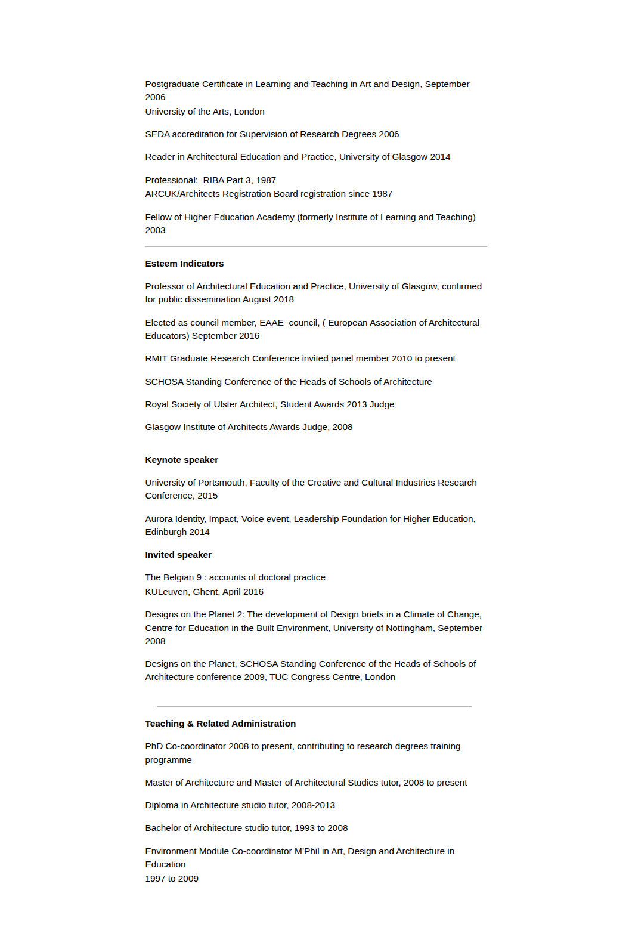Postgraduate Certificate in Learning and Teaching in Art and Design, September 2006
University of the Arts, London
SEDA accreditation for Supervision of Research Degrees 2006
Reader in Architectural Education and Practice, University of Glasgow 2014
Professional: RIBA Part 3, 1987
ARCUK/Architects Registration Board registration since 1987
Fellow of Higher Education Academy (formerly Institute of Learning and Teaching) 2003
Esteem Indicators
Professor of Architectural Education and Practice, University of Glasgow, confirmed for public dissemination August 2018
Elected as council member, EAAE council, ( European Association of Architectural Educators) September 2016
RMIT Graduate Research Conference invited panel member 2010 to present
SCHOSA Standing Conference of the Heads of Schools of Architecture
Royal Society of Ulster Architect, Student Awards 2013 Judge
Glasgow Institute of Architects Awards Judge, 2008
Keynote speaker
University of Portsmouth, Faculty of the Creative and Cultural Industries Research Conference, 2015
Aurora Identity, Impact, Voice event, Leadership Foundation for Higher Education, Edinburgh 2014
Invited speaker
The Belgian 9 : accounts of doctoral practice
KULeuven, Ghent, April 2016
Designs on the Planet 2: The development of Design briefs in a Climate of Change, Centre for Education in the Built Environment, University of Nottingham, September 2008
Designs on the Planet, SCHOSA Standing Conference of the Heads of Schools of Architecture conference 2009, TUC Congress Centre, London
Teaching & Related Administration
PhD Co-coordinator 2008 to present, contributing to research degrees training programme
Master of Architecture and Master of Architectural Studies tutor, 2008 to present
Diploma in Architecture studio tutor, 2008-2013
Bachelor of Architecture studio tutor, 1993 to 2008
Environment Module Co-coordinator M’Phil in Art, Design and Architecture in Education
1997 to 2009